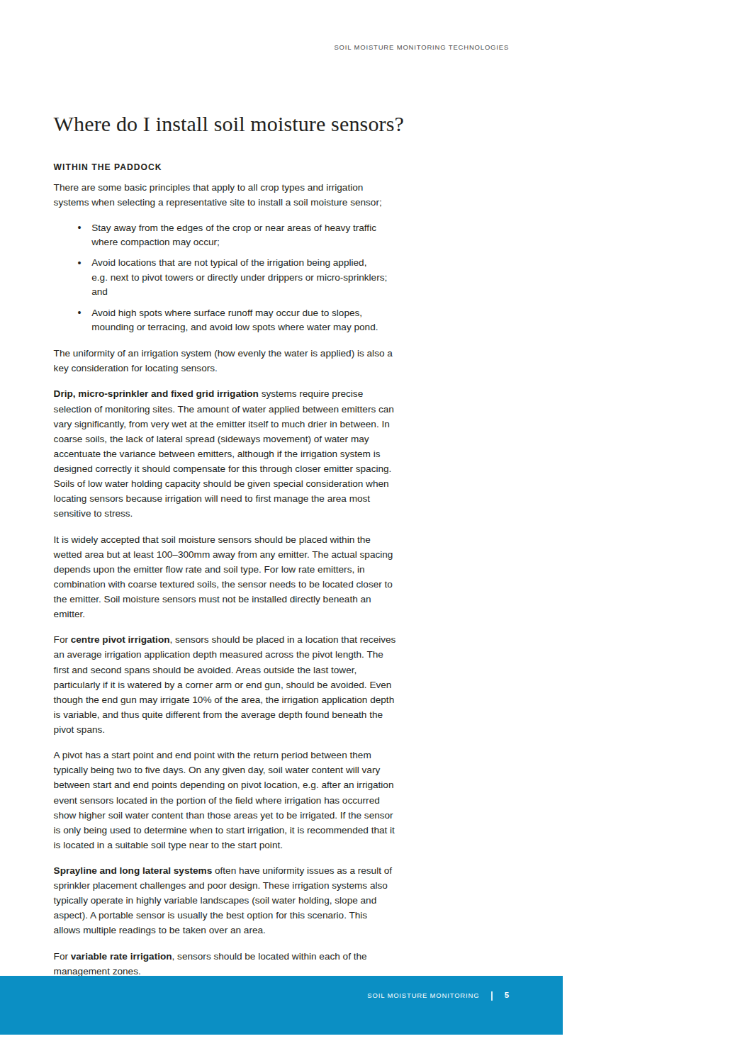Soil moisture monitoring technologies
Where do I install soil moisture sensors?
Within the paddock
There are some basic principles that apply to all crop types and irrigation systems when selecting a representative site to install a soil moisture sensor;
Stay away from the edges of the crop or near areas of heavy traffic where compaction may occur;
Avoid locations that are not typical of the irrigation being applied,
e.g. next to pivot towers or directly under drippers or micro-sprinklers; and
Avoid high spots where surface runoff may occur due to slopes, mounding or terracing, and avoid low spots where water may pond.
The uniformity of an irrigation system (how evenly the water is applied) is also a key consideration for locating sensors.
Drip, micro-sprinkler and fixed grid irrigation systems require precise selection of monitoring sites. The amount of water applied between emitters can vary significantly, from very wet at the emitter itself to much drier in between. In coarse soils, the lack of lateral spread (sideways movement) of water may accentuate the variance between emitters, although if the irrigation system is designed correctly it should compensate for this through closer emitter spacing. Soils of low water holding capacity should be given special consideration when locating sensors because irrigation will need to first manage the area most sensitive to stress.
It is widely accepted that soil moisture sensors should be placed within the wetted area but at least 100–300mm away from any emitter. The actual spacing depends upon the emitter flow rate and soil type. For low rate emitters, in combination with coarse textured soils, the sensor needs to be located closer to the emitter. Soil moisture sensors must not be installed directly beneath an emitter.
For centre pivot irrigation, sensors should be placed in a location that receives an average irrigation application depth measured across the pivot length. The first and second spans should be avoided. Areas outside the last tower, particularly if it is watered by a corner arm or end gun, should be avoided. Even though the end gun may irrigate 10% of the area, the irrigation application depth is variable, and thus quite different from the average depth found beneath the pivot spans.
A pivot has a start point and end point with the return period between them typically being two to five days. On any given day, soil water content will vary between start and end points depending on pivot location, e.g. after an irrigation event sensors located in the portion of the field where irrigation has occurred show higher soil water content than those areas yet to be irrigated. If the sensor is only being used to determine when to start irrigation, it is recommended that it is located in a suitable soil type near to the start point.
Sprayline and long lateral systems often have uniformity issues as a result of sprinkler placement challenges and poor design. These irrigation systems also typically operate in highly variable landscapes (soil water holding, slope and aspect). A portable sensor is usually the best option for this scenario. This allows multiple readings to be taken over an area.
For variable rate irrigation, sensors should be located within each of the management zones.
For moveable irrigation systems, sensors should be located away from the overlaps between runs or the gun/boom carriage and not at the beginning or end of a run.
Soil moisture monitoring 5